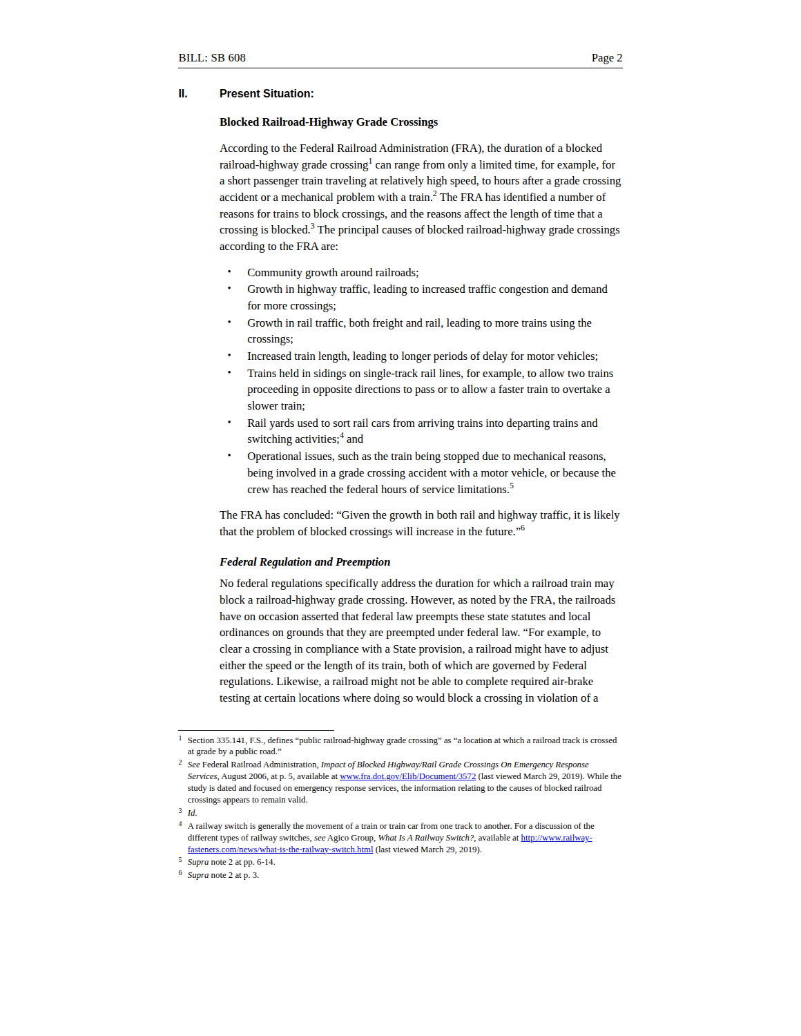BILL: SB 608
Page 2
II.
Present Situation:
Blocked Railroad-Highway Grade Crossings
According to the Federal Railroad Administration (FRA), the duration of a blocked railroad-highway grade crossing1 can range from only a limited time, for example, for a short passenger train traveling at relatively high speed, to hours after a grade crossing accident or a mechanical problem with a train.2 The FRA has identified a number of reasons for trains to block crossings, and the reasons affect the length of time that a crossing is blocked.3 The principal causes of blocked railroad-highway grade crossings according to the FRA are:
Community growth around railroads;
Growth in highway traffic, leading to increased traffic congestion and demand for more crossings;
Growth in rail traffic, both freight and rail, leading to more trains using the crossings;
Increased train length, leading to longer periods of delay for motor vehicles;
Trains held in sidings on single-track rail lines, for example, to allow two trains proceeding in opposite directions to pass or to allow a faster train to overtake a slower train;
Rail yards used to sort rail cars from arriving trains into departing trains and switching activities;4 and
Operational issues, such as the train being stopped due to mechanical reasons, being involved in a grade crossing accident with a motor vehicle, or because the crew has reached the federal hours of service limitations.5
The FRA has concluded: “Given the growth in both rail and highway traffic, it is likely that the problem of blocked crossings will increase in the future.”6
Federal Regulation and Preemption
No federal regulations specifically address the duration for which a railroad train may block a railroad-highway grade crossing. However, as noted by the FRA, the railroads have on occasion asserted that federal law preempts these state statutes and local ordinances on grounds that they are preempted under federal law. “For example, to clear a crossing in compliance with a State provision, a railroad might have to adjust either the speed or the length of its train, both of which are governed by Federal regulations. Likewise, a railroad might not be able to complete required air-brake testing at certain locations where doing so would block a crossing in violation of a
1 Section 335.141, F.S., defines “public railroad-highway grade crossing” as “a location at which a railroad track is crossed at grade by a public road.”
2 See Federal Railroad Administration, Impact of Blocked Highway/Rail Grade Crossings On Emergency Response Services, August 2006, at p. 5, available at www.fra.dot.gov/Elib/Document/3572 (last viewed March 29, 2019). While the study is dated and focused on emergency response services, the information relating to the causes of blocked railroad crossings appears to remain valid.
3 Id.
4 A railway switch is generally the movement of a train or train car from one track to another. For a discussion of the different types of railway switches, see Agico Group, What Is A Railway Switch?, available at http://www.railway-fasteners.com/news/what-is-the-railway-switch.html (last viewed March 29, 2019).
5 Supra note 2 at pp. 6-14.
6 Supra note 2 at p. 3.